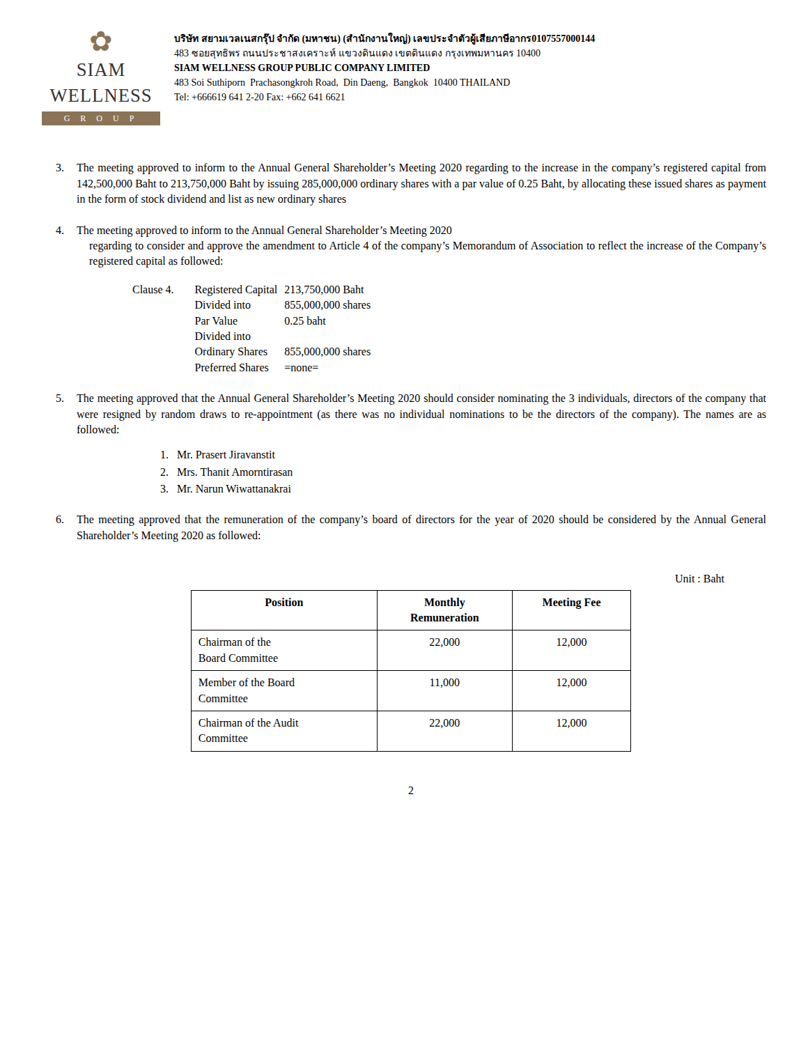✿
SIAM
WELLNESS
G R O U P
บริษัท สยามเวลเนสกรุ๊ป จำกัด (มหาชน) (สำนักงานใหญ่) เลขประจำตัวผู้เสียภาษีอากร0107557000144
483 ซอยสุทธิพร ถนนประชาสงเคราะห์ แขวงดินแดง เขตดินแดง กรุงเทพมหานคร 10400
SIAM WELLNESS GROUP PUBLIC COMPANY LIMITED
483 Soi Suthiporn Prachasongkroh Road, Din Daeng, Bangkok 10400 THAILAND
Tel: +666619 641 2-20 Fax: +662 641 6621
3. The meeting approved to inform to the Annual General Shareholder’s Meeting 2020 regarding to the increase in the company’s registered capital from 142,500,000 Baht to 213,750,000 Baht by issuing 285,000,000 ordinary shares with a par value of 0.25 Baht, by allocating these issued shares as payment in the form of stock dividend and list as new ordinary shares
4. The meeting approved to inform to the Annual General Shareholder’s Meeting 2020
regarding to consider and approve the amendment to Article 4 of the company’s Memorandum of Association to reflect the increase of the Company’s registered capital as followed:
| Clause 4. | Registered Capital | 213,750,000 Baht |
| | Divided into | 855,000,000 shares |
| | Par Value | 0.25 baht |
| | Divided into | |
| | Ordinary Shares | 855,000,000 shares |
| | Preferred Shares | =none= |
5. The meeting approved that the Annual General Shareholder’s Meeting 2020 should consider nominating the 3 individuals, directors of the company that were resigned by random draws to re-appointment (as there was no individual nominations to be the directors of the company). The names are as followed:
Mr. Prasert Jiravanstit
Mrs. Thanit Amorntirasan
Mr. Narun Wiwattanakrai
6. The meeting approved that the remuneration of the company’s board of directors for the year of 2020 should be considered by the Annual General Shareholder’s Meeting 2020 as followed:
Unit : Baht
| Position | Monthly Remuneration | Meeting Fee |
| --- | --- | --- |
| Chairman of the Board Committee | 22,000 | 12,000 |
| Member of the Board Committee | 11,000 | 12,000 |
| Chairman of the Audit Committee | 22,000 | 12,000 |
2